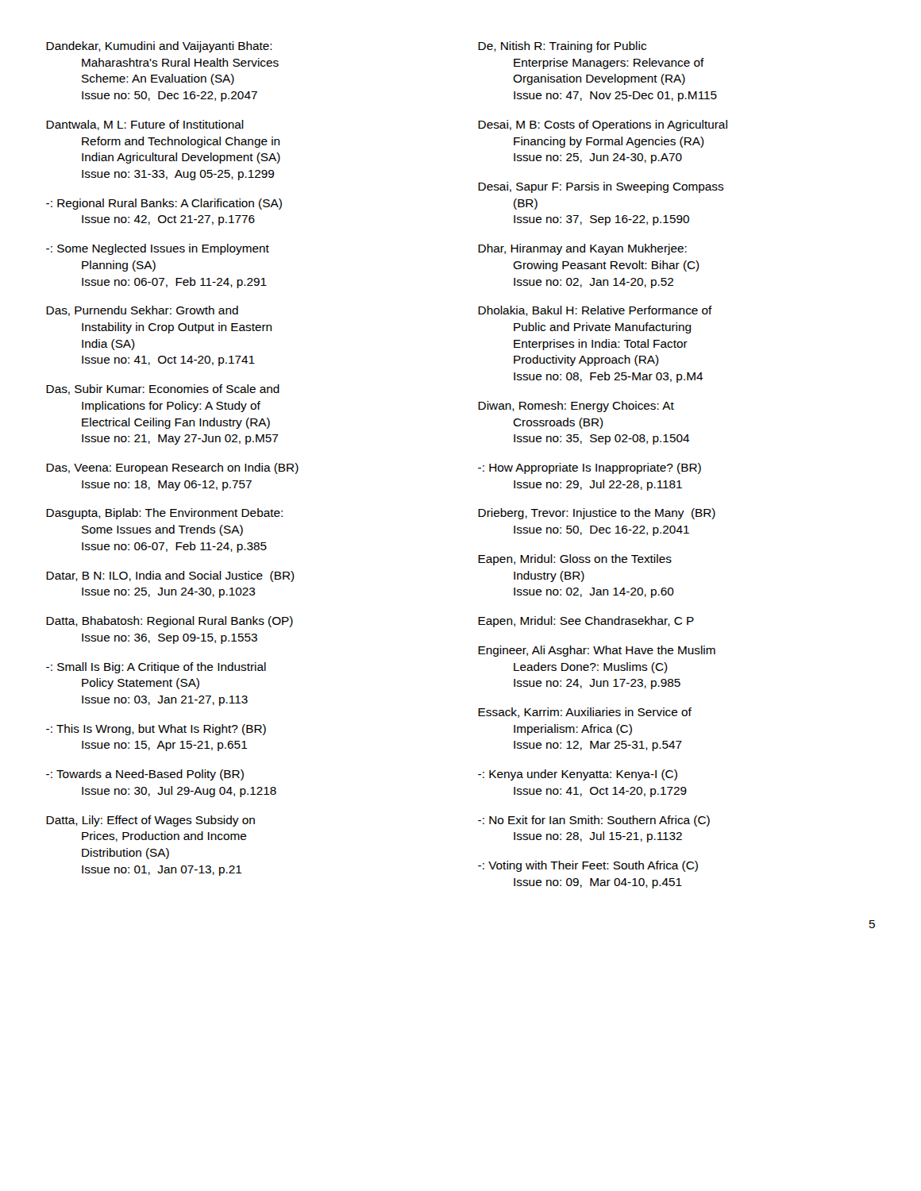Dandekar, Kumudini and Vaijayanti Bhate: Maharashtra's Rural Health Services Scheme: An Evaluation (SA) Issue no: 50, Dec 16-22, p.2047
Dantwala, M L: Future of Institutional Reform and Technological Change in Indian Agricultural Development (SA) Issue no: 31-33, Aug 05-25, p.1299
-: Regional Rural Banks: A Clarification (SA) Issue no: 42, Oct 21-27, p.1776
-: Some Neglected Issues in Employment Planning (SA) Issue no: 06-07, Feb 11-24, p.291
Das, Purnendu Sekhar: Growth and Instability in Crop Output in Eastern India (SA) Issue no: 41, Oct 14-20, p.1741
Das, Subir Kumar: Economies of Scale and Implications for Policy: A Study of Electrical Ceiling Fan Industry (RA) Issue no: 21, May 27-Jun 02, p.M57
Das, Veena: European Research on India (BR) Issue no: 18, May 06-12, p.757
Dasgupta, Biplab: The Environment Debate: Some Issues and Trends (SA) Issue no: 06-07, Feb 11-24, p.385
Datar, B N: ILO, India and Social Justice (BR) Issue no: 25, Jun 24-30, p.1023
Datta, Bhabatosh: Regional Rural Banks (OP) Issue no: 36, Sep 09-15, p.1553
-: Small Is Big: A Critique of the Industrial Policy Statement (SA) Issue no: 03, Jan 21-27, p.113
-: This Is Wrong, but What Is Right? (BR) Issue no: 15, Apr 15-21, p.651
-: Towards a Need-Based Polity (BR) Issue no: 30, Jul 29-Aug 04, p.1218
Datta, Lily: Effect of Wages Subsidy on Prices, Production and Income Distribution (SA) Issue no: 01, Jan 07-13, p.21
De, Nitish R: Training for Public Enterprise Managers: Relevance of Organisation Development (RA) Issue no: 47, Nov 25-Dec 01, p.M115
Desai, M B: Costs of Operations in Agricultural Financing by Formal Agencies (RA) Issue no: 25, Jun 24-30, p.A70
Desai, Sapur F: Parsis in Sweeping Compass (BR) Issue no: 37, Sep 16-22, p.1590
Dhar, Hiranmay and Kayan Mukherjee: Growing Peasant Revolt: Bihar (C) Issue no: 02, Jan 14-20, p.52
Dholakia, Bakul H: Relative Performance of Public and Private Manufacturing Enterprises in India: Total Factor Productivity Approach (RA) Issue no: 08, Feb 25-Mar 03, p.M4
Diwan, Romesh: Energy Choices: At Crossroads (BR) Issue no: 35, Sep 02-08, p.1504
-: How Appropriate Is Inappropriate? (BR) Issue no: 29, Jul 22-28, p.1181
Drieberg, Trevor: Injustice to the Many (BR) Issue no: 50, Dec 16-22, p.2041
Eapen, Mridul: Gloss on the Textiles Industry (BR) Issue no: 02, Jan 14-20, p.60
Eapen, Mridul: See Chandrasekhar, C P
Engineer, Ali Asghar: What Have the Muslim Leaders Done?: Muslims (C) Issue no: 24, Jun 17-23, p.985
Essack, Karrim: Auxiliaries in Service of Imperialism: Africa (C) Issue no: 12, Mar 25-31, p.547
-: Kenya under Kenyatta: Kenya-I (C) Issue no: 41, Oct 14-20, p.1729
-: No Exit for Ian Smith: Southern Africa (C) Issue no: 28, Jul 15-21, p.1132
-: Voting with Their Feet: South Africa (C) Issue no: 09, Mar 04-10, p.451
5